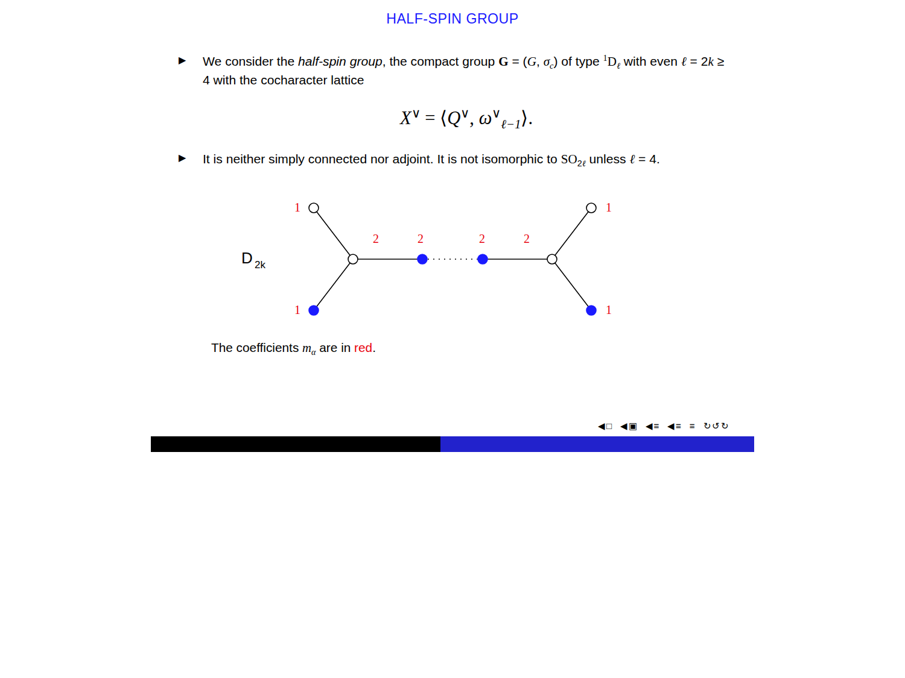HALF-SPIN GROUP
We consider the half-spin group, the compact group G = (G, σc) of type 1Dℓ with even ℓ = 2k ≥ 4 with the cocharacter lattice
X∨ = ⟨Q∨, ω∨ℓ−1⟩.
It is neither simply connected nor adjoint. It is not isomorphic to SO2ℓ unless ℓ = 4.
D 2k 1 1 1 1 2 2 2 2
The coefficients mα are in red.
◀□ ◀▣ ◀≡ ◀≡ ≡ ↻↺↻